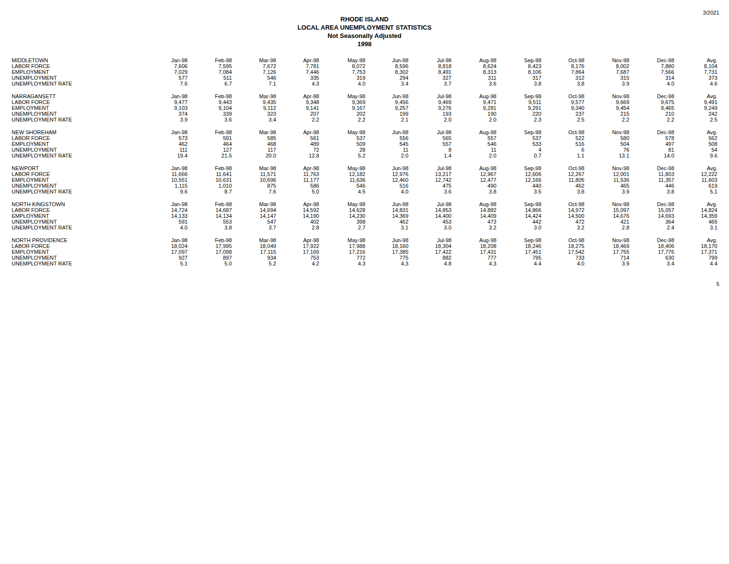3/2021
RHODE ISLAND
LOCAL AREA UNEMPLOYMENT STATISTICS
Not Seasonally Adjusted
1998
| MIDDLETOWN | Jan-98 | Feb-98 | Mar-98 | Apr-98 | May-98 | Jun-98 | Jul-98 | Aug-98 | Sep-98 | Oct-98 | Nov-98 | Dec-98 | Avg. |
| --- | --- | --- | --- | --- | --- | --- | --- | --- | --- | --- | --- | --- | --- |
| LABOR FORCE | 7,606 | 7,595 | 7,672 | 7,781 | 8,072 | 8,596 | 8,818 | 8,624 | 8,423 | 8,176 | 8,002 | 7,880 | 8,104 |
| EMPLOYMENT | 7,029 | 7,084 | 7,126 | 7,446 | 7,753 | 8,302 | 8,491 | 8,313 | 8,106 | 7,864 | 7,687 | 7,566 | 7,731 |
| UNEMPLOYMENT | 577 | 511 | 546 | 335 | 319 | 294 | 327 | 311 | 317 | 312 | 315 | 314 | 373 |
| UNEMPLOYMENT RATE | 7.6 | 6.7 | 7.1 | 4.3 | 4.0 | 3.4 | 3.7 | 3.6 | 3.8 | 3.8 | 3.9 | 4.0 | 4.6 |
| NARRAGANSETT | Jan-98 | Feb-98 | Mar-98 | Apr-98 | May-98 | Jun-98 | Jul-98 | Aug-98 | Sep-98 | Oct-98 | Nov-98 | Dec-98 | Avg. |
| LABOR FORCE | 9,477 | 9,443 | 9,435 | 9,348 | 9,369 | 9,456 | 9,469 | 9,471 | 9,511 | 9,577 | 9,669 | 9,675 | 9,491 |
| EMPLOYMENT | 9,103 | 9,104 | 9,112 | 9,141 | 9,167 | 9,257 | 9,276 | 9,281 | 9,291 | 9,340 | 9,454 | 9,465 | 9,249 |
| UNEMPLOYMENT | 374 | 339 | 323 | 207 | 202 | 199 | 193 | 190 | 220 | 237 | 215 | 210 | 242 |
| UNEMPLOYMENT RATE | 3.9 | 3.6 | 3.4 | 2.2 | 2.2 | 2.1 | 2.0 | 2.0 | 2.3 | 2.5 | 2.2 | 2.2 | 2.5 |
| NEW SHOREHAM | Jan-98 | Feb-98 | Mar-98 | Apr-98 | May-98 | Jun-98 | Jul-98 | Aug-98 | Sep-98 | Oct-98 | Nov-98 | Dec-98 | Avg. |
| LABOR FORCE | 573 | 591 | 585 | 561 | 537 | 556 | 565 | 557 | 537 | 522 | 580 | 578 | 562 |
| EMPLOYMENT | 462 | 464 | 468 | 489 | 509 | 545 | 557 | 546 | 533 | 516 | 504 | 497 | 508 |
| UNEMPLOYMENT | 111 | 127 | 117 | 72 | 28 | 11 | 8 | 11 | 4 | 6 | 76 | 81 | 54 |
| UNEMPLOYMENT RATE | 19.4 | 21.5 | 20.0 | 12.8 | 5.2 | 2.0 | 1.4 | 2.0 | 0.7 | 1.1 | 13.1 | 14.0 | 9.6 |
| NEWPORT | Jan-98 | Feb-98 | Mar-98 | Apr-98 | May-98 | Jun-98 | Jul-98 | Aug-98 | Sep-98 | Oct-98 | Nov-98 | Dec-98 | Avg. |
| LABOR FORCE | 11,666 | 11,641 | 11,571 | 11,763 | 12,182 | 12,976 | 13,217 | 12,967 | 12,606 | 12,267 | 12,001 | 11,803 | 12,222 |
| EMPLOYMENT | 10,551 | 10,631 | 10,696 | 11,177 | 11,636 | 12,460 | 12,742 | 12,477 | 12,166 | 11,805 | 11,536 | 11,357 | 11,603 |
| UNEMPLOYMENT | 1,115 | 1,010 | 875 | 586 | 546 | 516 | 475 | 490 | 440 | 462 | 465 | 446 | 619 |
| UNEMPLOYMENT RATE | 9.6 | 8.7 | 7.6 | 5.0 | 4.5 | 4.0 | 3.6 | 3.8 | 3.5 | 3.8 | 3.9 | 3.8 | 5.1 |
| NORTH KINGSTOWN | Jan-98 | Feb-98 | Mar-98 | Apr-98 | May-98 | Jun-98 | Jul-98 | Aug-98 | Sep-98 | Oct-98 | Nov-98 | Dec-98 | Avg. |
| LABOR FORCE | 14,724 | 14,687 | 14,694 | 14,592 | 14,628 | 14,831 | 14,853 | 14,882 | 14,866 | 14,972 | 15,097 | 15,057 | 14,824 |
| EMPLOYMENT | 14,133 | 14,134 | 14,147 | 14,190 | 14,230 | 14,369 | 14,400 | 14,409 | 14,424 | 14,500 | 14,676 | 14,693 | 14,359 |
| UNEMPLOYMENT | 591 | 553 | 547 | 402 | 398 | 462 | 453 | 473 | 442 | 472 | 421 | 364 | 465 |
| UNEMPLOYMENT RATE | 4.0 | 3.8 | 3.7 | 2.8 | 2.7 | 3.1 | 3.0 | 3.2 | 3.0 | 3.2 | 2.8 | 2.4 | 3.1 |
| NORTH PROVIDENCE | Jan-98 | Feb-98 | Mar-98 | Apr-98 | May-98 | Jun-98 | Jul-98 | Aug-98 | Sep-98 | Oct-98 | Nov-98 | Dec-98 | Avg. |
| LABOR FORCE | 18,024 | 17,995 | 18,049 | 17,922 | 17,988 | 18,160 | 18,304 | 18,208 | 18,246 | 18,275 | 18,469 | 18,406 | 18,170 |
| EMPLOYMENT | 17,097 | 17,098 | 17,115 | 17,169 | 17,216 | 17,385 | 17,422 | 17,431 | 17,451 | 17,542 | 17,755 | 17,776 | 17,371 |
| UNEMPLOYMENT | 927 | 897 | 934 | 753 | 772 | 775 | 882 | 777 | 795 | 733 | 714 | 630 | 799 |
| UNEMPLOYMENT RATE | 5.1 | 5.0 | 5.2 | 4.2 | 4.3 | 4.3 | 4.8 | 4.3 | 4.4 | 4.0 | 3.9 | 3.4 | 4.4 |
5